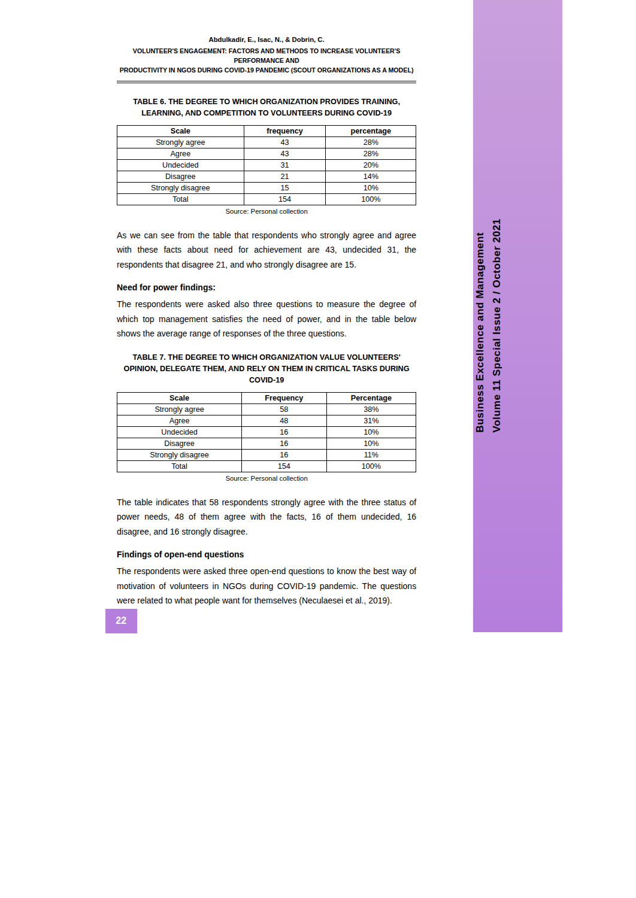Abdulkadir, E., Isac, N., & Dobrin, C.
Volunteer's engagement: factors and methods to increase volunteer's performance and
productivity in NGOs during COVID-19 pandemic (scout organizations as a model)
Table 6. The degree to which organization provides training, learning, and competition to volunteers during COVID-19
| Scale | frequency | percentage |
| --- | --- | --- |
| Strongly agree | 43 | 28% |
| Agree | 43 | 28% |
| Undecided | 31 | 20% |
| Disagree | 21 | 14% |
| Strongly disagree | 15 | 10% |
| Total | 154 | 100% |
Source: Personal collection
As we can see from the table that respondents who strongly agree and agree with these facts about need for achievement are 43, undecided 31, the respondents that disagree 21, and who strongly disagree are 15.
Need for power findings:
The respondents were asked also three questions to measure the degree of which top management satisfies the need of power, and in the table below shows the average range of responses of the three questions.
Table 7. The degree to which organization value volunteers' opinion, delegate them, and rely on them in critical tasks during COVID-19
| Scale | Frequency | Percentage |
| --- | --- | --- |
| Strongly agree | 58 | 38% |
| Agree | 48 | 31% |
| Undecided | 16 | 10% |
| Disagree | 16 | 10% |
| Strongly disagree | 16 | 11% |
| Total | 154 | 100% |
Source: Personal collection
The table indicates that 58 respondents strongly agree with the three status of power needs, 48 of them agree with the facts, 16 of them undecided, 16 disagree, and 16 strongly disagree.
Findings of open-end questions
The respondents were asked three open-end questions to know the best way of motivation of volunteers in NGOs during COVID-19 pandemic. The questions were related to what people want for themselves (Neculaesei et al., 2019).
Business Excellence and Management
Volume 11 Special Issue 2 / October 2021
22